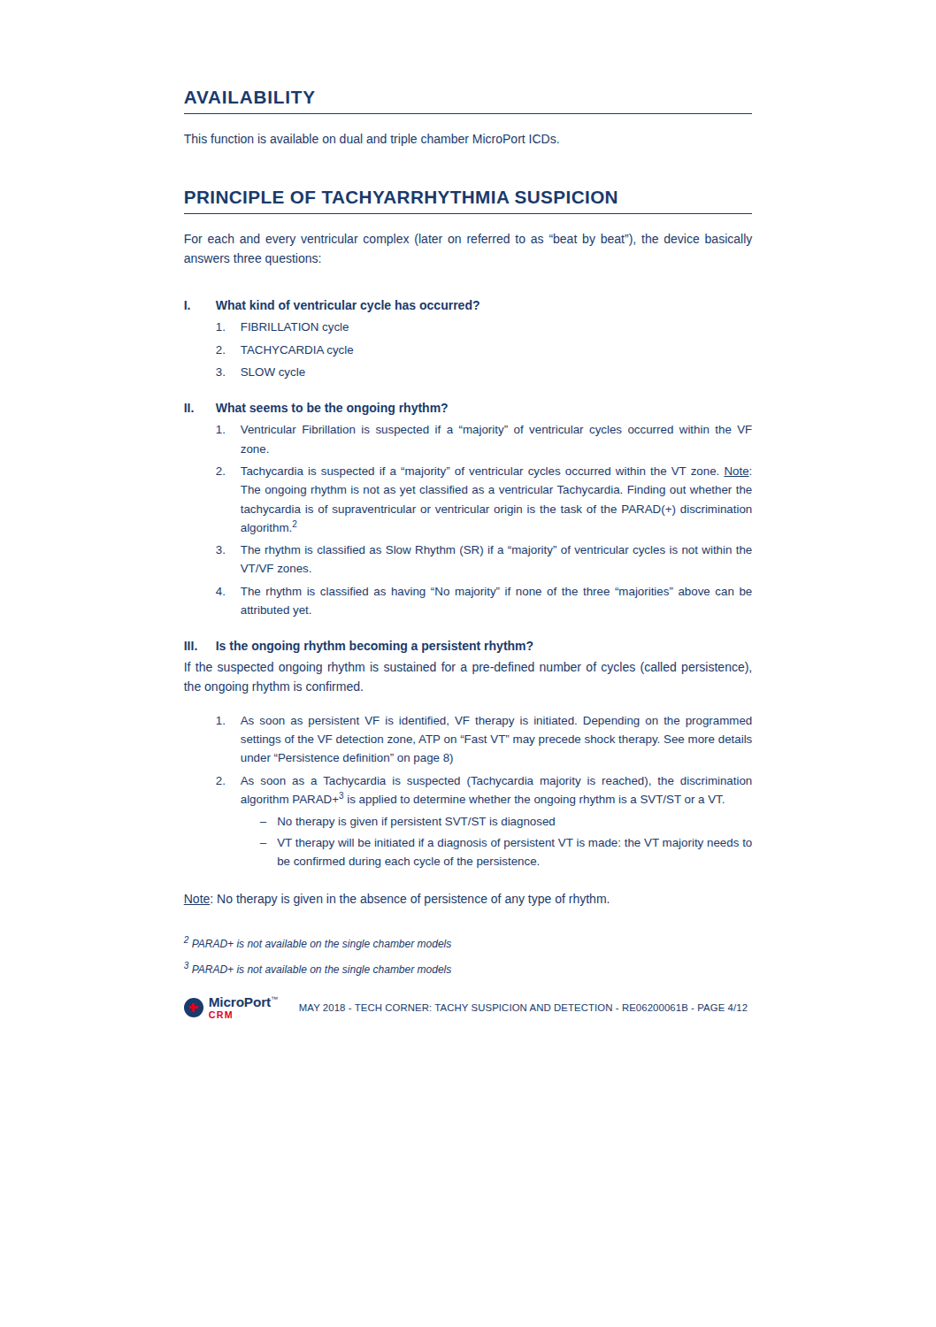AVAILABILITY
This function is available on dual and triple chamber MicroPort ICDs.
PRINCIPLE OF TACHYARRHYTHMIA SUSPICION
For each and every ventricular complex (later on referred to as “beat by beat”), the device basically answers three questions:
I. What kind of ventricular cycle has occurred?
1. FIBRILLATION cycle
2. TACHYCARDIA cycle
3. SLOW cycle
II. What seems to be the ongoing rhythm?
1. Ventricular Fibrillation is suspected if a “majority” of ventricular cycles occurred within the VF zone.
2. Tachycardia is suspected if a “majority” of ventricular cycles occurred within the VT zone. Note: The ongoing rhythm is not as yet classified as a ventricular Tachycardia. Finding out whether the tachycardia is of supraventricular or ventricular origin is the task of the PARAD(+) discrimination algorithm.2
3. The rhythm is classified as Slow Rhythm (SR) if a “majority” of ventricular cycles is not within the VT/VF zones.
4. The rhythm is classified as having “No majority” if none of the three “majorities” above can be attributed yet.
III. Is the ongoing rhythm becoming a persistent rhythm?
If the suspected ongoing rhythm is sustained for a pre-defined number of cycles (called persistence), the ongoing rhythm is confirmed.
1. As soon as persistent VF is identified, VF therapy is initiated. Depending on the programmed settings of the VF detection zone, ATP on “Fast VT” may precede shock therapy. See more details under “Persistence definition” on page 8)
2. As soon as a Tachycardia is suspected (Tachycardia majority is reached), the discrimination algorithm PARAD+3 is applied to determine whether the ongoing rhythm is a SVT/ST or a VT.
No therapy is given if persistent SVT/ST is diagnosed
VT therapy will be initiated if a diagnosis of persistent VT is made: the VT majority needs to be confirmed during each cycle of the persistence.
Note: No therapy is given in the absence of persistence of any type of rhythm.
2 PARAD+ is not available on the single chamber models
3 PARAD+ is not available on the single chamber models
MicroPort™ CRM
MAY 2018 - TECH CORNER: TACHY SUSPICION AND DETECTION - RE06200061B - PAGE 4/12